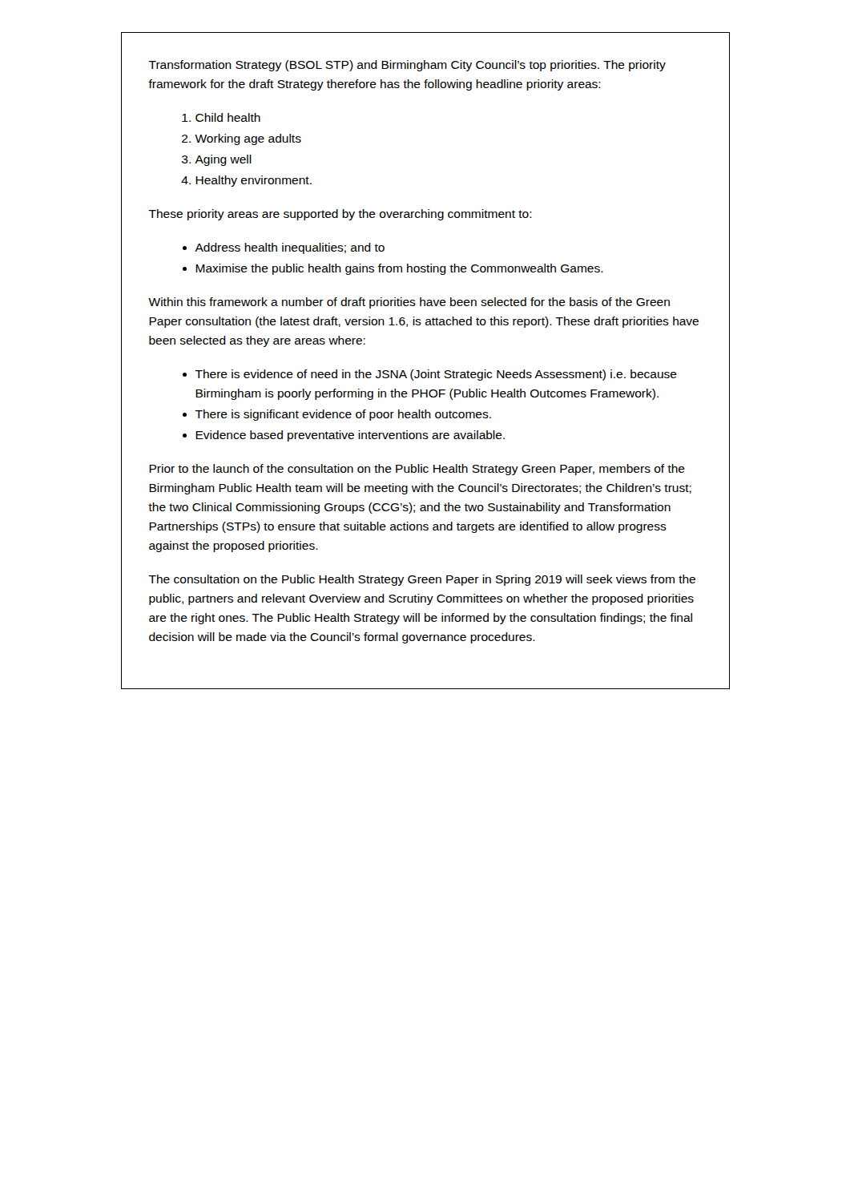Transformation Strategy (BSOL STP) and Birmingham City Council’s top priorities. The priority framework for the draft Strategy therefore has the following headline priority areas:
Child health
Working age adults
Aging well
Healthy environment.
These priority areas are supported by the overarching commitment to:
Address health inequalities; and to
Maximise the public health gains from hosting the Commonwealth Games.
Within this framework a number of draft priorities have been selected for the basis of the Green Paper consultation (the latest draft, version 1.6, is attached to this report). These draft priorities have been selected as they are areas where:
There is evidence of need in the JSNA (Joint Strategic Needs Assessment) i.e. because Birmingham is poorly performing in the PHOF (Public Health Outcomes Framework).
There is significant evidence of poor health outcomes.
Evidence based preventative interventions are available.
Prior to the launch of the consultation on the Public Health Strategy Green Paper, members of the Birmingham Public Health team will be meeting with the Council’s Directorates; the Children’s trust; the two Clinical Commissioning Groups (CCG’s); and the two Sustainability and Transformation Partnerships (STPs) to ensure that suitable actions and targets are identified to allow progress against the proposed priorities.
The consultation on the Public Health Strategy Green Paper in Spring 2019 will seek views from the public, partners and relevant Overview and Scrutiny Committees on whether the proposed priorities are the right ones. The Public Health Strategy will be informed by the consultation findings; the final decision will be made via the Council’s formal governance procedures.